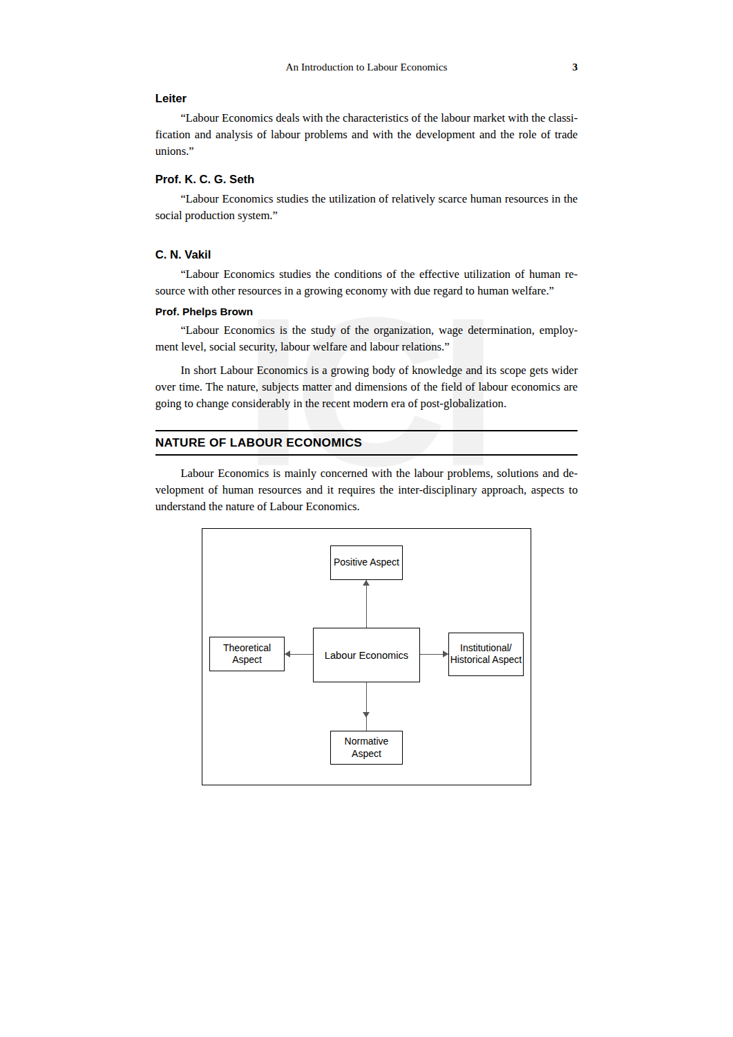ICI
An Introduction to Labour Economics 3
Leiter
“Labour Economics deals with the characteristics of the labour market with the classification and analysis of labour problems and with the development and the role of trade unions.”
Prof. K. C. G. Seth
“Labour Economics studies the utilization of relatively scarce human resources in the social production system.”
C. N. Vakil
“Labour Economics studies the conditions of the effective utilization of human resource with other resources in a growing economy with due regard to human welfare.”
Prof. Phelps Brown
“Labour Economics is the study of the organization, wage determination, employment level, social security, labour welfare and labour relations.”
In short Labour Economics is a growing body of knowledge and its scope gets wider over time. The nature, subjects matter and dimensions of the field of labour economics are going to change considerably in the recent modern era of post-globalization.
NATURE OF LABOUR ECONOMICS
Labour Economics is mainly concerned with the labour problems, solutions and development of human resources and it requires the inter-disciplinary approach, aspects to understand the nature of Labour Economics.
Positive Aspect
Labour Economics
Normative Aspect
Theoretical Aspect
Institutional/
Historical Aspect